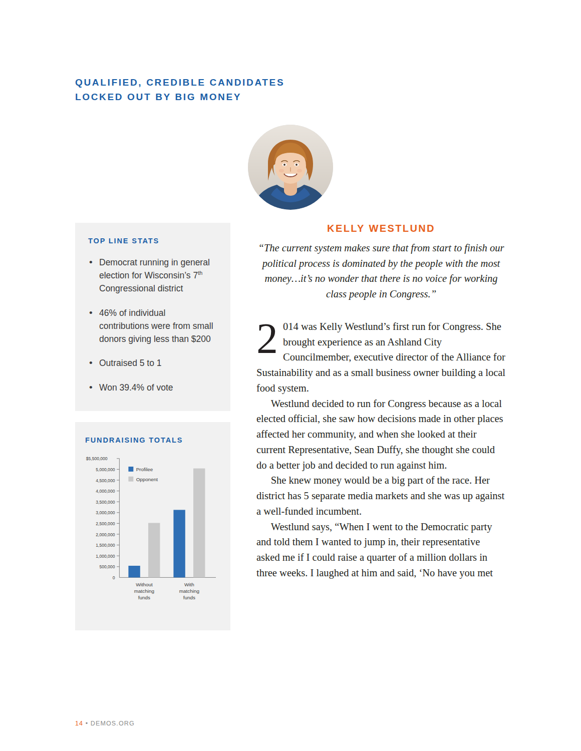Qualified, Credible Candidates
Locked Out by Big Money
Top Line Stats
Democrat running in general election for Wisconsin’s 7th Congressional district
46% of individual contributions were from small donors giving less than $200
Outraised 5 to 1
Won 39.4% of vote
Fundraising Totals
$5,500,000 5,000,000 4,500,000 4,000,000 3,500,000 3,000,000 2,500,000 2,000,000 1,500,000 1,000,000 500,000 0 Profilee Opponent Without matching funds With matching funds
Kelly Westlund
“The current system makes sure that from start to finish our political process is dominated by the people with the most money…it’s no wonder that there is no voice for working class people in Congress.”
2014 was Kelly Westlund’s first run for Congress. She brought experience as an Ashland City Councilmember, executive director of the Alliance for Sustainability and as a small business owner building a local food system.
Westlund decided to run for Congress because as a local elected official, she saw how decisions made in other places affected her community, and when she looked at their current Representative, Sean Duffy, she thought she could do a better job and decided to run against him.
She knew money would be a big part of the race. Her district has 5 separate media markets and she was up against a well-funded incumbent.
Westlund says, “When I went to the Democratic party and told them I wanted to jump in, their representative asked me if I could raise a quarter of a million dollars in three weeks. I laughed at him and said, ‘No have you met
14 • DEMOS.ORG